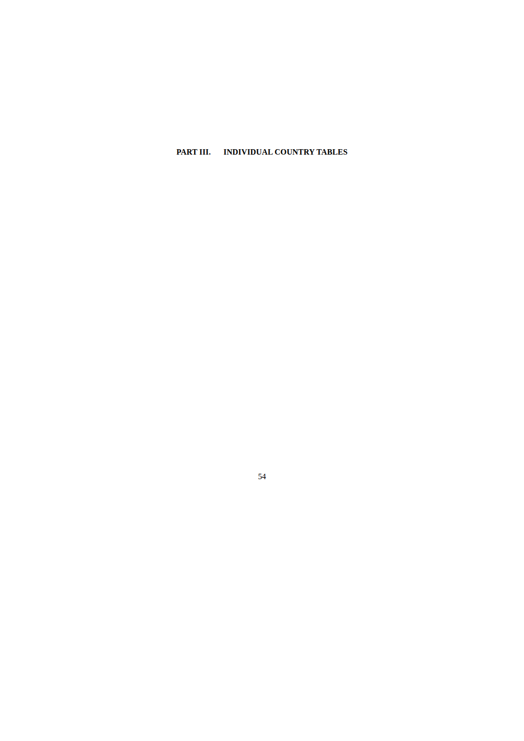PART III. INDIVIDUAL COUNTRY TABLES
54